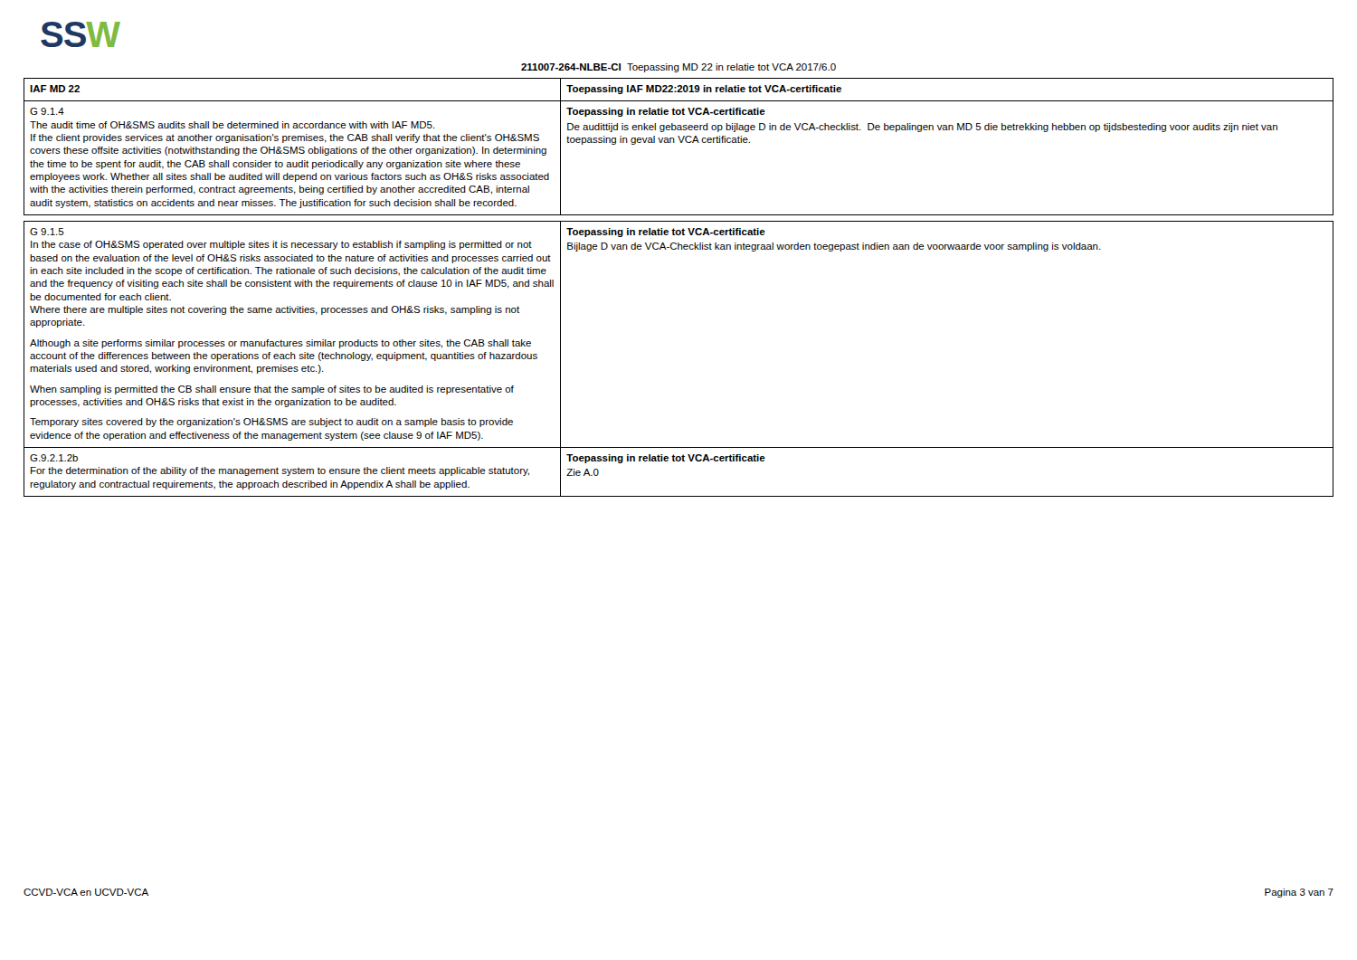SS W
211007-264-NLBE-CI Toepassing MD 22 in relatie tot VCA 2017/6.0
| IAF MD 22 | Toepassing IAF MD22:2019 in relatie tot VCA-certificatie |
| --- | --- |
| G 9.1.4 The audit time of OH&SMS audits shall be determined in accordance with with IAF MD5. If the client provides services at another organisation's premises, the CAB shall verify that the client's OH&SMS covers these offsite activities (notwithstanding the OH&SMS obligations of the other organization). In determining the time to be spent for audit, the CAB shall consider to audit periodically any organization site where these employees work. Whether all sites shall be audited will depend on various factors such as OH&S risks associated with the activities therein performed, contract agreements, being certified by another accredited CAB, internal audit system, statistics on accidents and near misses. The justification for such decision shall be recorded. | Toepassing in relatie tot VCA-certificatie De audittijd is enkel gebaseerd op bijlage D in de VCA-checklist. De bepalingen van MD 5 die betrekking hebben op tijdsbesteding voor audits zijn niet van toepassing in geval van VCA certificatie. |
| G 9.1.5 In the case of OH&SMS operated over multiple sites it is necessary to establish if sampling is permitted or not based on the evaluation of the level of OH&S risks associated to the nature of activities and processes carried out in each site included in the scope of certification. The rationale of such decisions, the calculation of the audit time and the frequency of visiting each site shall be consistent with the requirements of clause 10 in IAF MD5, and shall be documented for each client. Where there are multiple sites not covering the same activities, processes and OH&S risks, sampling is not appropriate. Although a site performs similar processes or manufactures similar products to other sites, the CAB shall take account of the differences between the operations of each site (technology, equipment, quantities of hazardous materials used and stored, working environment, premises etc.). When sampling is permitted the CB shall ensure that the sample of sites to be audited is representative of processes, activities and OH&S risks that exist in the organization to be audited. Temporary sites covered by the organization's OH&SMS are subject to audit on a sample basis to provide evidence of the operation and effectiveness of the management system (see clause 9 of IAF MD5). | Toepassing in relatie tot VCA-certificatie Bijlage D van de VCA-Checklist kan integraal worden toegepast indien aan de voorwaarde voor sampling is voldaan. |
| G.9.2.1.2b For the determination of the ability of the management system to ensure the client meets applicable statutory, regulatory and contractual requirements, the approach described in Appendix A shall be applied. | Toepassing in relatie tot VCA-certificatie Zie A.0 |
CCVD-VCA en UCVD-VCA
Pagina 3 van 7